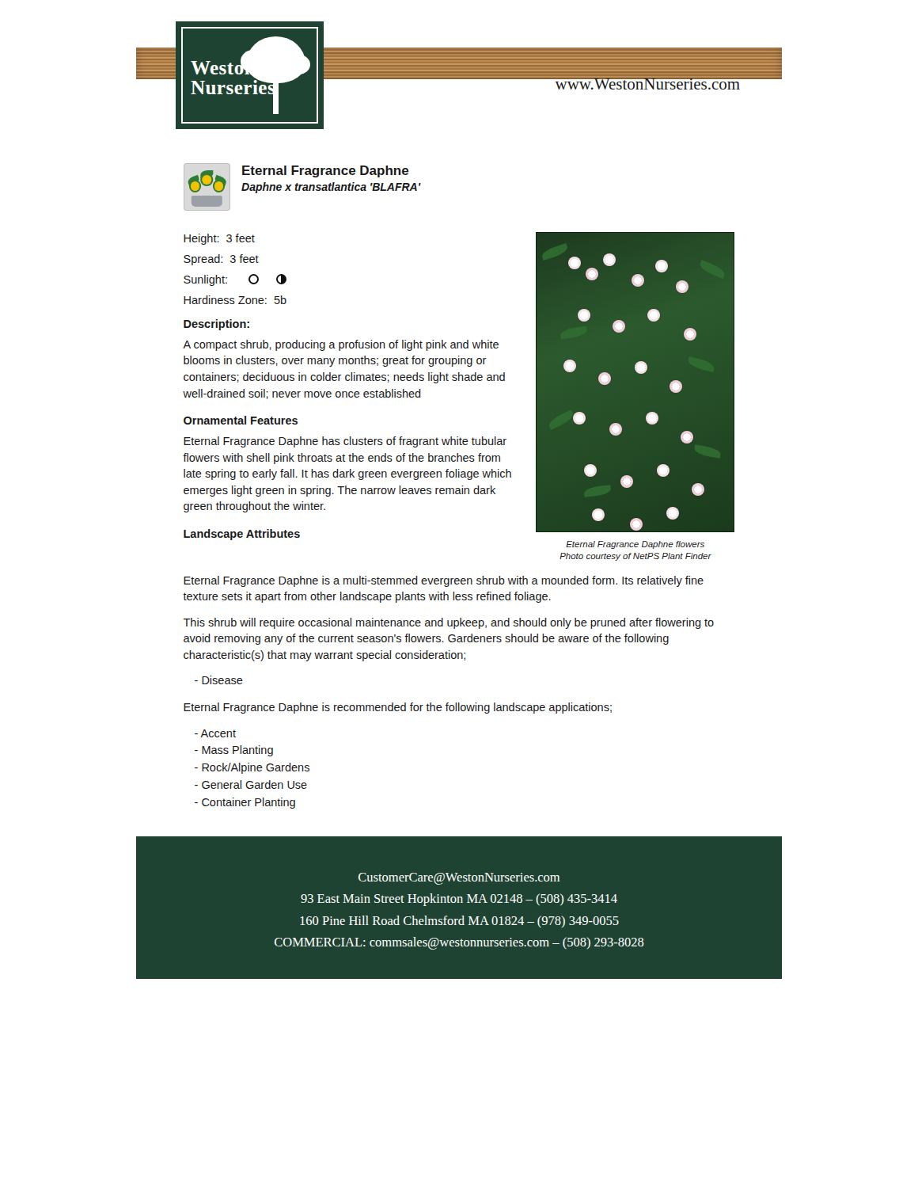Weston Nurseries
www.WestonNurseries.com
Eternal Fragrance Daphne
Daphne x transatlantica 'BLAFRA'
Height: 3 feet
Spread: 3 feet
Sunlight:
Hardiness Zone: 5b
Description:
A compact shrub, producing a profusion of light pink and white blooms in clusters, over many months; great for grouping or containers; deciduous in colder climates; needs light shade and well-drained soil; never move once established
Ornamental Features
Eternal Fragrance Daphne has clusters of fragrant white tubular flowers with shell pink throats at the ends of the branches from late spring to early fall. It has dark green evergreen foliage which emerges light green in spring. The narrow leaves remain dark green throughout the winter.
Landscape Attributes
Eternal Fragrance Daphne flowers
Photo courtesy of NetPS Plant Finder
Eternal Fragrance Daphne is a multi-stemmed evergreen shrub with a mounded form. Its relatively fine texture sets it apart from other landscape plants with less refined foliage.
This shrub will require occasional maintenance and upkeep, and should only be pruned after flowering to avoid removing any of the current season's flowers. Gardeners should be aware of the following characteristic(s) that may warrant special consideration;
Disease
Eternal Fragrance Daphne is recommended for the following landscape applications;
Accent
Mass Planting
Rock/Alpine Gardens
General Garden Use
Container Planting
CustomerCare@WestonNurseries.com
93 East Main Street Hopkinton MA 02148 – (508) 435-3414
160 Pine Hill Road Chelmsford MA 01824 – (978) 349-0055
COMMERCIAL: commsales@westonnurseries.com – (508) 293-8028